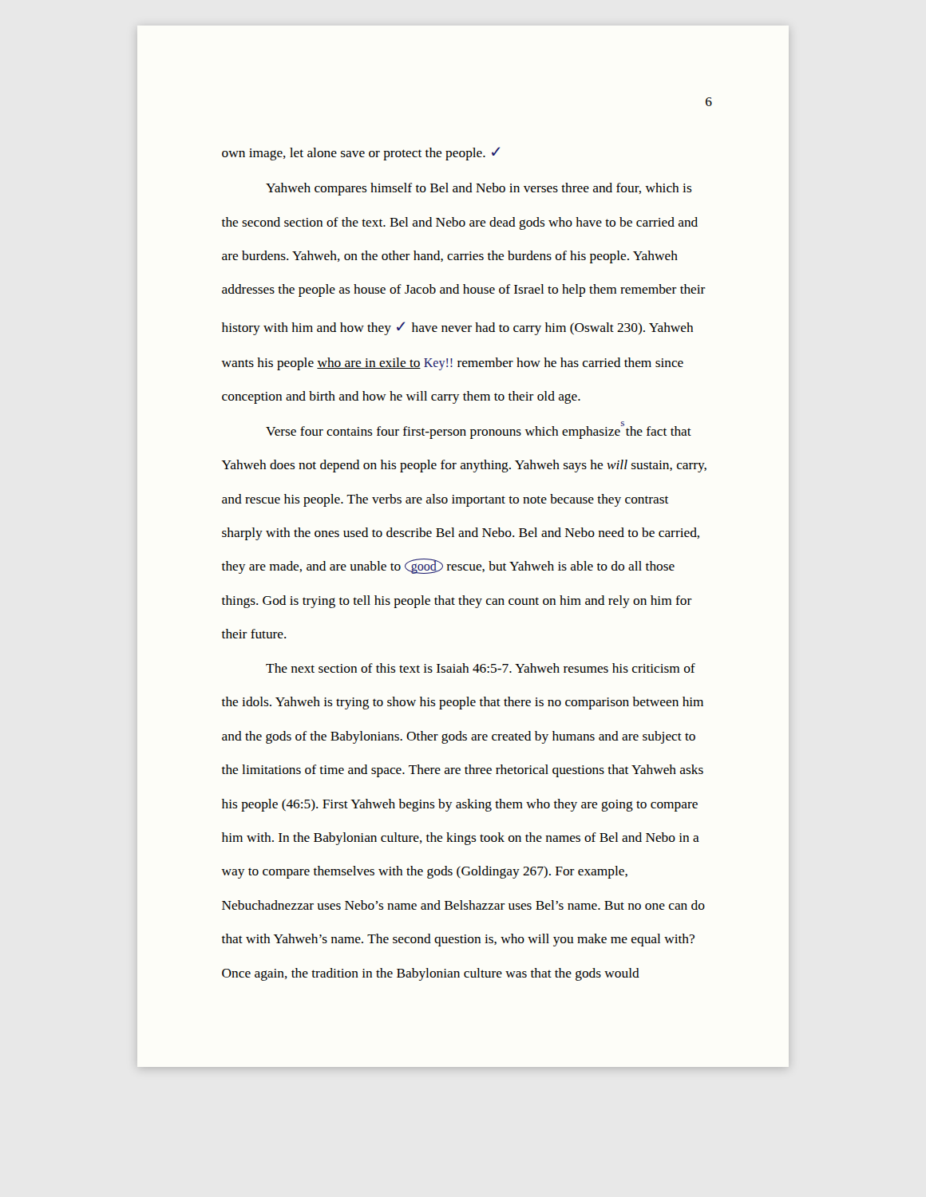6
own image, let alone save or protect the people. ✓
Yahweh compares himself to Bel and Nebo in verses three and four, which is the second section of the text. Bel and Nebo are dead gods who have to be carried and are burdens. Yahweh, on the other hand, carries the burdens of his people. Yahweh addresses the people as house of Jacob and house of Israel to help them remember their history with him and how they ✓ have never had to carry him (Oswalt 230). Yahweh wants his people who are in exile to Key!! remember how he has carried them since conception and birth and how he will carry them to their old age.
Verse four contains four first-person pronouns which emphasizes the fact that Yahweh does not depend on his people for anything. Yahweh says he will sustain, carry, and rescue his people. The verbs are also important to note because they contrast sharply with the ones used to describe Bel and Nebo. Bel and Nebo need to be carried, they are made, and are unable to good rescue, but Yahweh is able to do all those things. God is trying to tell his people that they can count on him and rely on him for their future.
The next section of this text is Isaiah 46:5-7. Yahweh resumes his criticism of the idols. Yahweh is trying to show his people that there is no comparison between him and the gods of the Babylonians. Other gods are created by humans and are subject to the limitations of time and space. There are three rhetorical questions that Yahweh asks his people (46:5). First Yahweh begins by asking them who they are going to compare him with. In the Babylonian culture, the kings took on the names of Bel and Nebo in a way to compare themselves with the gods (Goldingay 267). For example, Nebuchadnezzar uses Nebo’s name and Belshazzar uses Bel’s name. But no one can do that with Yahweh’s name. The second question is, who will you make me equal with? Once again, the tradition in the Babylonian culture was that the gods would